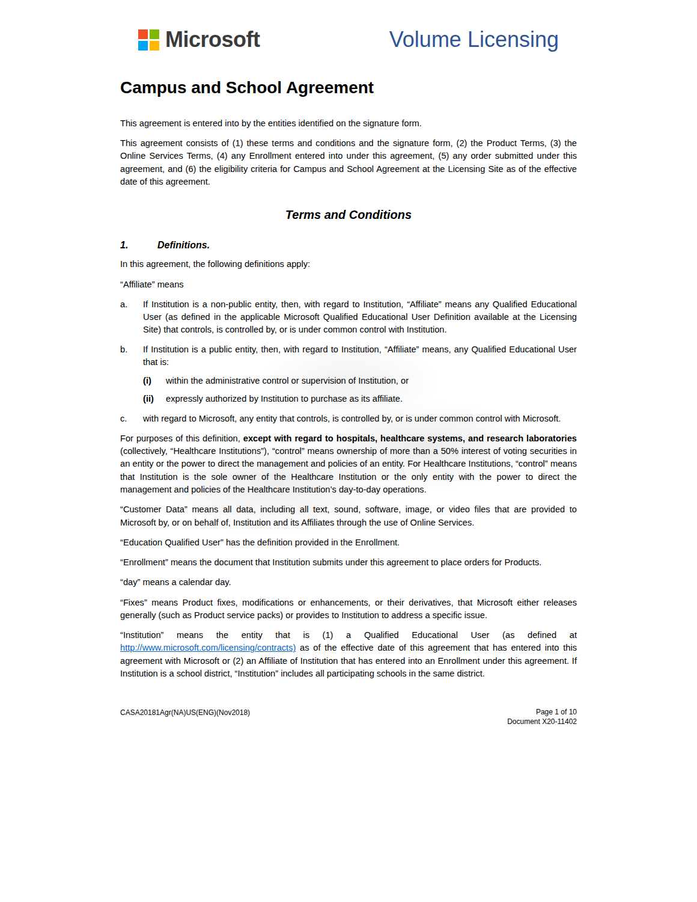Microsoft
Volume Licensing
Campus and School Agreement
This agreement is entered into by the entities identified on the signature form.
This agreement consists of (1) these terms and conditions and the signature form, (2) the Product Terms, (3) the Online Services Terms, (4) any Enrollment entered into under this agreement, (5) any order submitted under this agreement, and (6) the eligibility criteria for Campus and School Agreement at the Licensing Site as of the effective date of this agreement.
Terms and Conditions
1. Definitions.
In this agreement, the following definitions apply:
“Affiliate” means
a. If Institution is a non-public entity, then, with regard to Institution, “Affiliate” means any Qualified Educational User (as defined in the applicable Microsoft Qualified Educational User Definition available at the Licensing Site) that controls, is controlled by, or is under common control with Institution.
b. If Institution is a public entity, then, with regard to Institution, “Affiliate” means, any Qualified Educational User that is:
(i) within the administrative control or supervision of Institution, or
(ii) expressly authorized by Institution to purchase as its affiliate.
c. with regard to Microsoft, any entity that controls, is controlled by, or is under common control with Microsoft.
For purposes of this definition, except with regard to hospitals, healthcare systems, and research laboratories (collectively, “Healthcare Institutions”), “control” means ownership of more than a 50% interest of voting securities in an entity or the power to direct the management and policies of an entity. For Healthcare Institutions, “control” means that Institution is the sole owner of the Healthcare Institution or the only entity with the power to direct the management and policies of the Healthcare Institution’s day-to-day operations.
“Customer Data” means all data, including all text, sound, software, image, or video files that are provided to Microsoft by, or on behalf of, Institution and its Affiliates through the use of Online Services.
“Education Qualified User” has the definition provided in the Enrollment.
“Enrollment” means the document that Institution submits under this agreement to place orders for Products.
“day” means a calendar day.
“Fixes” means Product fixes, modifications or enhancements, or their derivatives, that Microsoft either releases generally (such as Product service packs) or provides to Institution to address a specific issue.
“Institution” means the entity that is (1) a Qualified Educational User (as defined at http://www.microsoft.com/licensing/contracts) as of the effective date of this agreement that has entered into this agreement with Microsoft or (2) an Affiliate of Institution that has entered into an Enrollment under this agreement. If Institution is a school district, “Institution” includes all participating schools in the same district.
CASA20181Agr(NA)US(ENG)(Nov2018)
Page 1 of 10
Document X20-11402